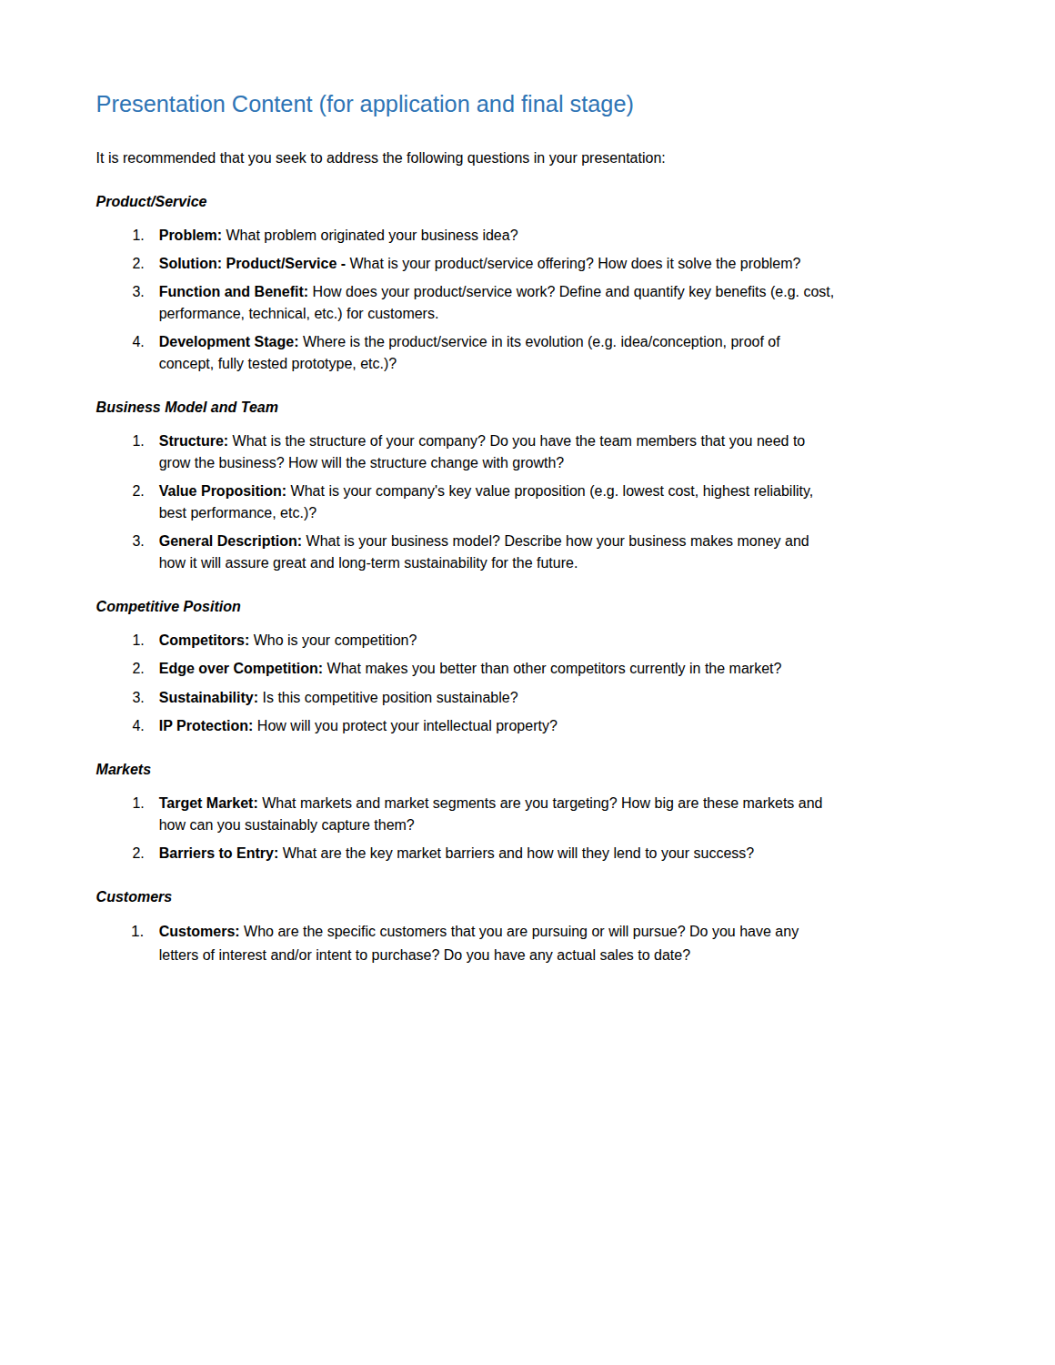Presentation Content (for application and final stage)
It is recommended that you seek to address the following questions in your presentation:
Product/Service
Problem: What problem originated your business idea?
Solution: Product/Service - What is your product/service offering? How does it solve the problem?
Function and Benefit: How does your product/service work? Define and quantify key benefits (e.g. cost, performance, technical, etc.) for customers.
Development Stage: Where is the product/service in its evolution (e.g. idea/conception, proof of concept, fully tested prototype, etc.)?
Business Model and Team
Structure: What is the structure of your company? Do you have the team members that you need to grow the business? How will the structure change with growth?
Value Proposition: What is your company's key value proposition (e.g. lowest cost, highest reliability, best performance, etc.)?
General Description: What is your business model? Describe how your business makes money and how it will assure great and long-term sustainability for the future.
Competitive Position
Competitors: Who is your competition?
Edge over Competition: What makes you better than other competitors currently in the market?
Sustainability: Is this competitive position sustainable?
IP Protection: How will you protect your intellectual property?
Markets
Target Market: What markets and market segments are you targeting? How big are these markets and how can you sustainably capture them?
Barriers to Entry: What are the key market barriers and how will they lend to your success?
Customers
Customers: Who are the specific customers that you are pursuing or will pursue? Do you have any letters of interest and/or intent to purchase? Do you have any actual sales to date?